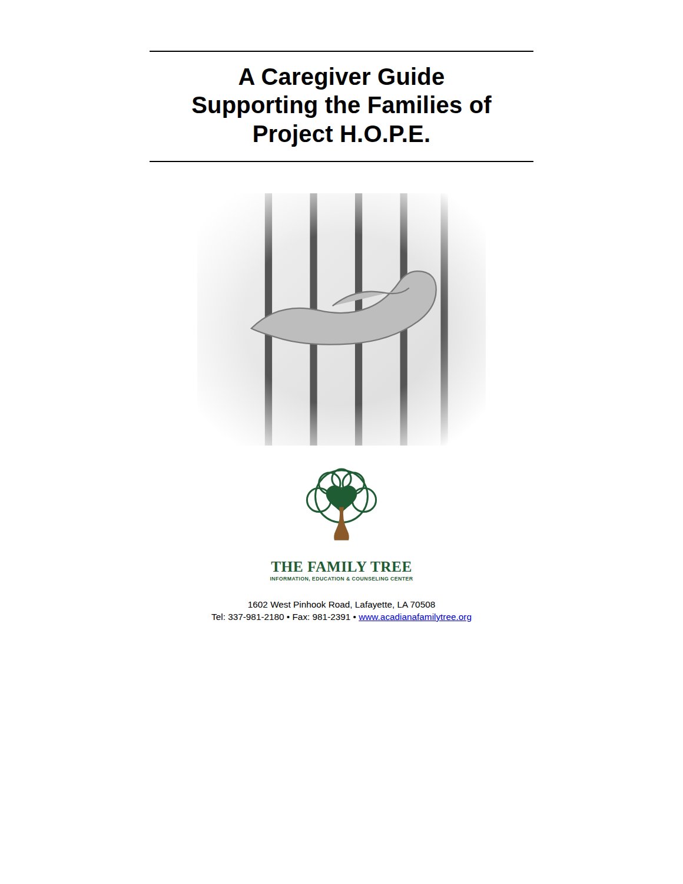A Caregiver Guide
Supporting the Families of Project H.O.P.E.
THE FAMILY TREE
Information, Education & Counseling Center
1602 West Pinhook Road, Lafayette, LA 70508
Tel: 337-981-2180 • Fax: 981-2391 • www.acadianafamilytree.org